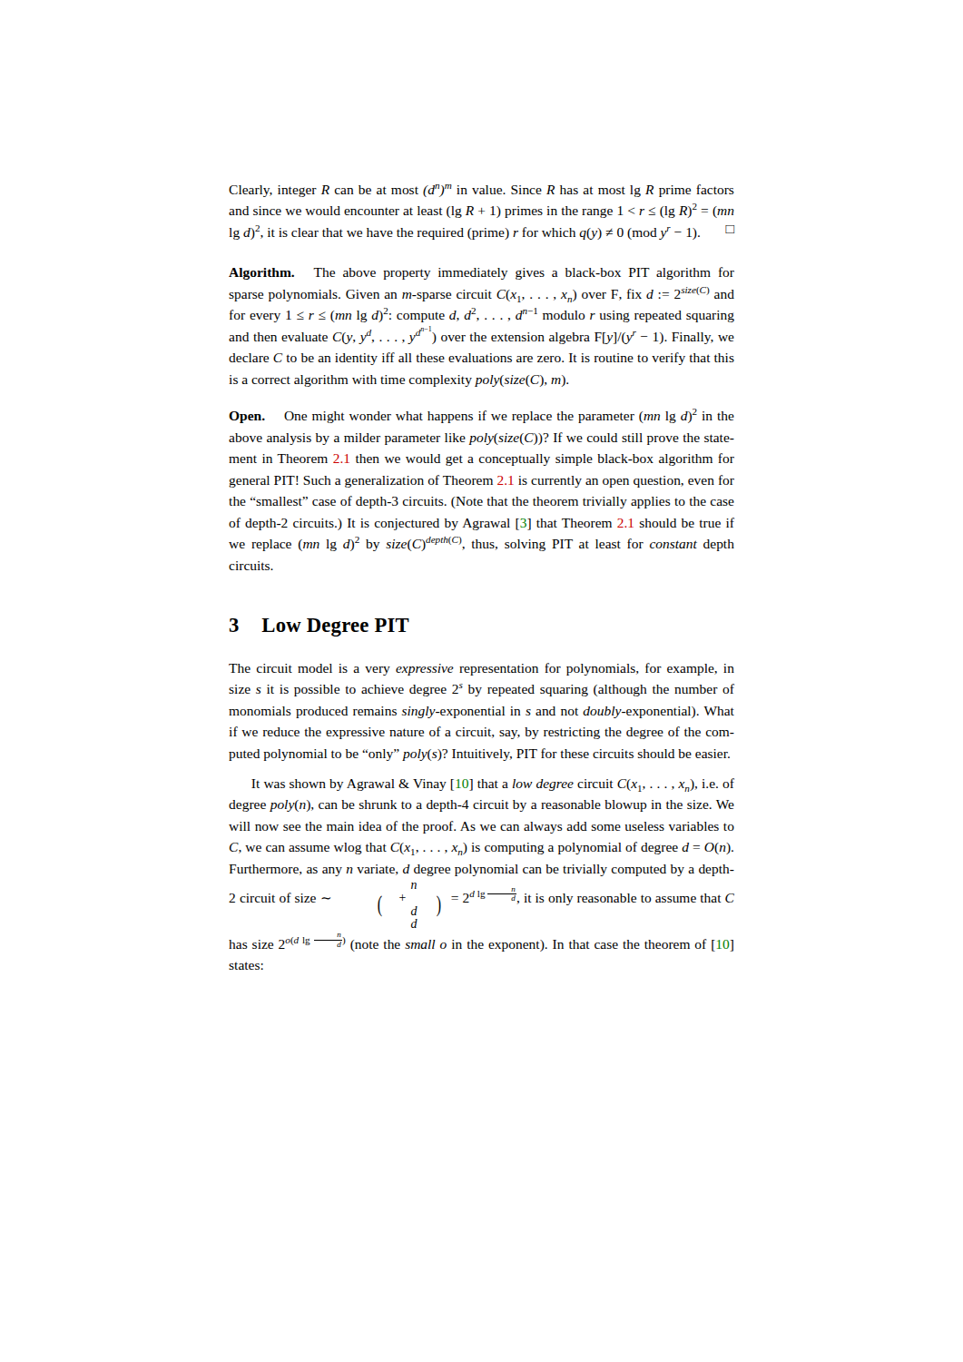Clearly, integer R can be at most (dn)m in value. Since R has at most lg R prime factors and since we would encounter at least (lg R + 1) primes in the range 1 < r ≤ (lg R)2 = (mn lg d)2, it is clear that we have the required (prime) r for which q(y) ≠ 0 (mod yr − 1). □
Algorithm. The above property immediately gives a black-box PIT algorithm for sparse polynomials. Given an m-sparse circuit C(x1, . . . , xn) over F, fix d := 2size(C) and for every 1 ≤ r ≤ (mn lg d)2: compute d, d2, . . . , dn−1 modulo r using repeated squaring and then evaluate C(y, yd, . . . , ydn−1) over the extension algebra F[y]/(yr − 1). Finally, we declare C to be an identity iff all these evaluations are zero. It is routine to verify that this is a correct algorithm with time complexity poly(size(C), m).
Open. One might wonder what happens if we replace the parameter (mn lg d)2 in the above analysis by a milder parameter like poly(size(C))? If we could still prove the statement in Theorem 2.1 then we would get a conceptually simple black-box algorithm for general PIT! Such a generalization of Theorem 2.1 is currently an open question, even for the “smallest” case of depth-3 circuits. (Note that the theorem trivially applies to the case of depth-2 circuits.) It is conjectured by Agrawal [3] that Theorem 2.1 should be true if we replace (mn lg d)2 by size(C)depth(C), thus, solving PIT at least for constant depth circuits.
3 Low Degree PIT
The circuit model is a very expressive representation for polynomials, for example, in size s it is possible to achieve degree 2s by repeated squaring (although the number of monomials produced remains singly-exponential in s and not doubly-exponential). What if we reduce the expressive nature of a circuit, say, by restricting the degree of the computed polynomial to be “only” poly(s)? Intuitively, PIT for these circuits should be easier.
It was shown by Agrawal & Vinay [10] that a low degree circuit C(x1, . . . , xn), i.e. of degree poly(n), can be shrunk to a depth-4 circuit by a reasonable blowup in the size. We will now see the main idea of the proof. As we can always add some useless variables to C, we can assume wlog that C(x1, . . . , xn) is computing a polynomial of degree d = O(n). Furthermore, as any n variate, d degree polynomial can be trivially computed by a depth-2 circuit of size ∼ (n+d d) = 2d lg nd, it is only reasonable to assume that C has size 2o(d lg nd) (note the small o in the exponent). In that case the theorem of [10] states: